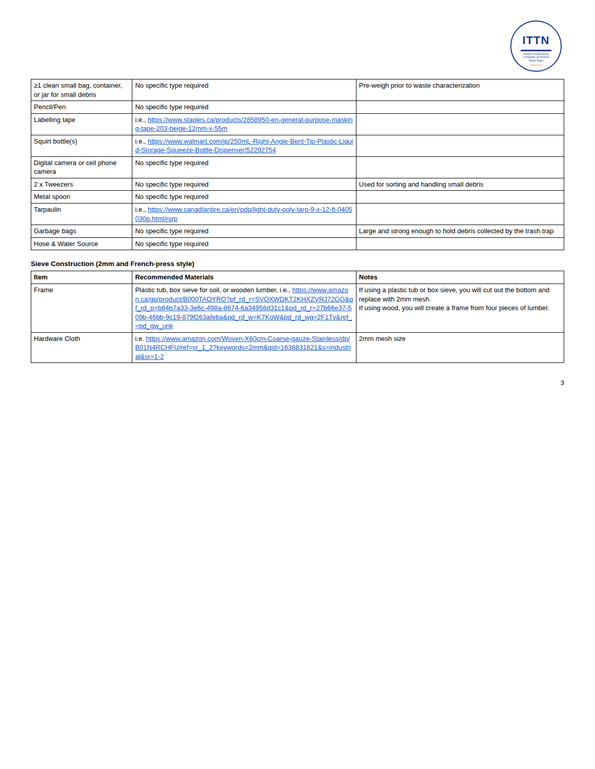ITTN
Ocean Conservancy
University of Toronto
Trash Team
~~~~~~
| ≥1 clean small bag, container, or jar for small debris | No specific type required | Pre-weigh prior to waste characterization |
| Pencil/Pen | No specific type required | |
| Labelling tape | i.e., https://www.staples.ca/products/2858950-en-general-purpose-masking-tape-203-beige-12mm-x-55m | |
| Squirt bottle(s) | i.e., https://www.walmart.com/ip/250mL-Right-Angle-Bent-Tip-Plastic-Liquid-Storage-Squeeze-Bottle-Dispenser/52292754 | |
| Digital camera or cell phone camera | No specific type required | |
| 2 x Tweezers | No specific type required | Used for sorting and handling small debris |
| Metal spoon | No specific type required | |
| Tarpaulin | i.e., https://www.canadiantire.ca/en/pdp/light-duty-poly-tarp-9-x-12-ft-0405030p.html#srp | |
| Garbage bags | No specific type required | Large and strong enough to hold debris collected by the trash trap |
| Hose & Water Source | No specific type required | |
Sieve Construction (2mm and French-press style)
| Item | Recommended Materials | Notes |
| --- | --- | --- |
| Frame | Plastic tub, box sieve for soil, or wooden lumber, i.e., https://www.amazon.ca/gp/product/B000TAOYRQ?pf_rd_r=SVQXWDKT2KHXZVRJ72GG&pf_rd_p=b84b7a33-3e6c-498a-8674-6a34958d31c1&pd_rd_r=27b66e37-509b-46bb-9c19-879f263afeba&pd_rd_w=K7KoW&pd_rd_wg=2F1Tv&ref_=pd_gw_unk | If using a plastic tub or box sieve, you will cut out the bottom and replace with 2mm mesh. If using wood, you will create a frame from four pieces of lumber. |
| Hardware Cloth | i.e. https://www.amazon.com/Woven-X60cm-Coarse-gauze-Stainless/dp/B01N4RCHFU/ref=sr_1_2?keywords=2mm&qid=1638831821&s=industrial&sr=1-2 | 2mm mesh size |
3